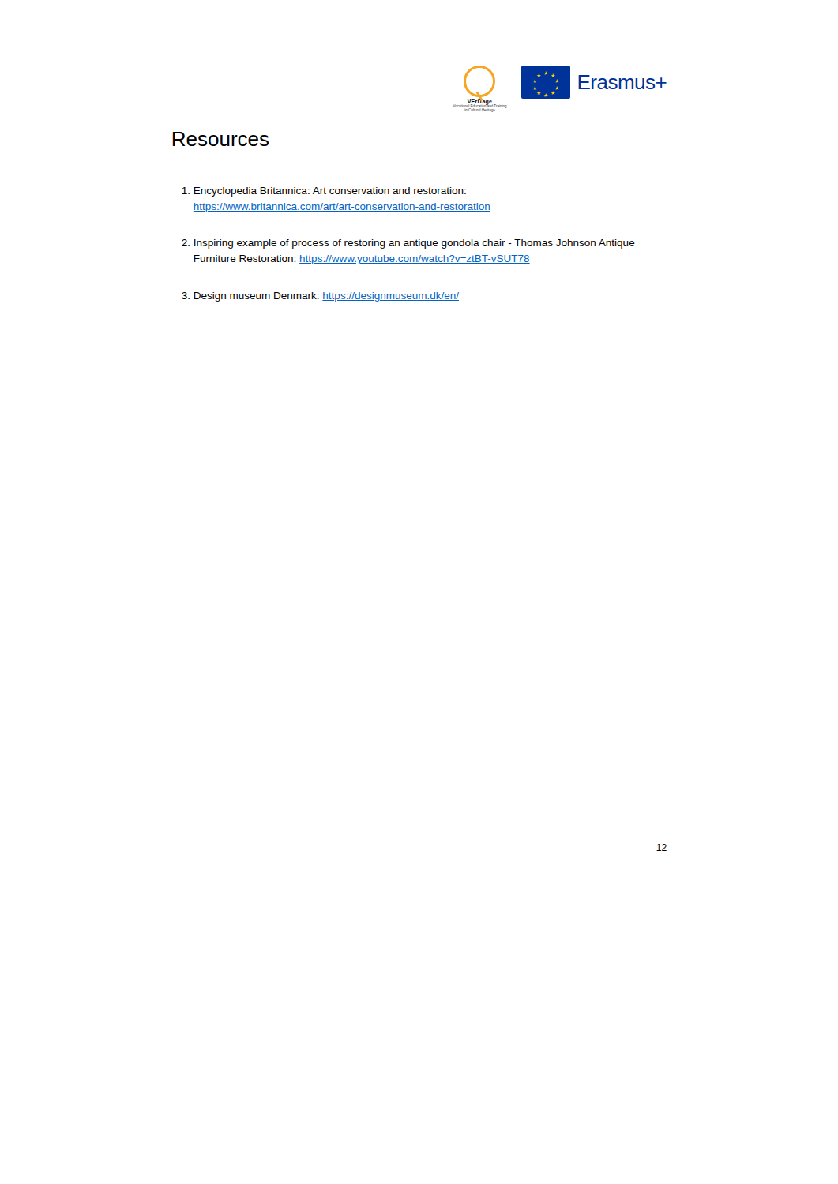VEriTage
Vocational Education and Training
in Cultural Heritage
★ ★ ★ ★ ★ ★ ★ ★ ★ ★
Erasmus+
Resources
Encyclopedia Britannica: Art conservation and restoration:
https://www.britannica.com/art/art-conservation-and-restoration
Inspiring example of process of restoring an antique gondola chair - Thomas Johnson Antique Furniture Restoration: https://www.youtube.com/watch?v=ztBT-vSUT78
Design museum Denmark: https://designmuseum.dk/en/
12